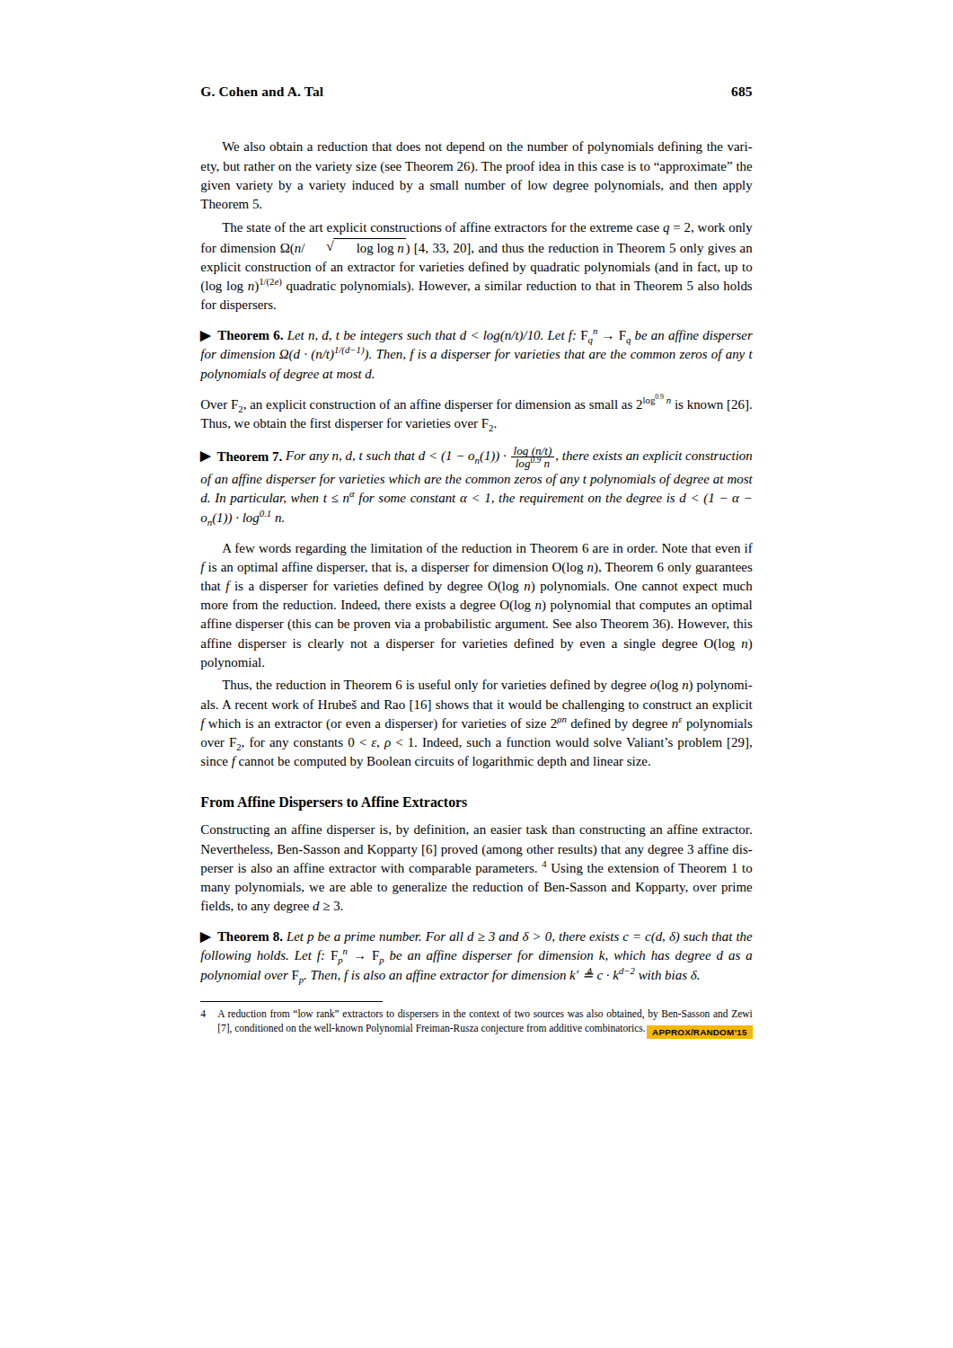G. Cohen and A. Tal 685
We also obtain a reduction that does not depend on the number of polynomials defining the variety, but rather on the variety size (see Theorem 26). The proof idea in this case is to “approximate” the given variety by a variety induced by a small number of low degree polynomials, and then apply Theorem 5.
The state of the art explicit constructions of affine extractors for the extreme case q = 2, work only for dimension Ω(n/log log n) [4, 33, 20], and thus the reduction in Theorem 5 only gives an explicit construction of an extractor for varieties defined by quadratic polynomials (and in fact, up to (log log n)1/(2e) quadratic polynomials). However, a similar reduction to that in Theorem 5 also holds for dispersers.
▶ Theorem 6. Let n, d, t be integers such that d < log(n/t)/10. Let f: Fqn → Fq be an affine disperser for dimension Ω(d · (n/t)1/(d−1)). Then, f is a disperser for varieties that are the common zeros of any t polynomials of degree at most d.
Over F2, an explicit construction of an affine disperser for dimension as small as 2log0.9 n is known [26]. Thus, we obtain the first disperser for varieties over F2.
▶ Theorem 7. For any n, d, t such that d < (1 − on(1)) · log (n/t) log0.9 n, there exists an explicit construction of an affine disperser for varieties which are the common zeros of any t polynomials of degree at most d. In particular, when t ≤ nα for some constant α < 1, the requirement on the degree is d < (1 − α − on(1)) · log0.1 n.
A few words regarding the limitation of the reduction in Theorem 6 are in order. Note that even if f is an optimal affine disperser, that is, a disperser for dimension O(log n), Theorem 6 only guarantees that f is a disperser for varieties defined by degree O(log n) polynomials. One cannot expect much more from the reduction. Indeed, there exists a degree O(log n) polynomial that computes an optimal affine disperser (this can be proven via a probabilistic argument. See also Theorem 36). However, this affine disperser is clearly not a disperser for varieties defined by even a single degree O(log n) polynomial.
Thus, the reduction in Theorem 6 is useful only for varieties defined by degree o(log n) polynomials. A recent work of Hrubeš and Rao [16] shows that it would be challenging to construct an explicit f which is an extractor (or even a disperser) for varieties of size 2ρn defined by degree nε polynomials over F2, for any constants 0 < ε, ρ < 1. Indeed, such a function would solve Valiant’s problem [29], since f cannot be computed by Boolean circuits of logarithmic depth and linear size.
From Affine Dispersers to Affine Extractors
Constructing an affine disperser is, by definition, an easier task than constructing an affine extractor. Nevertheless, Ben-Sasson and Kopparty [6] proved (among other results) that any degree 3 affine disperser is also an affine extractor with comparable parameters. 4 Using the extension of Theorem 1 to many polynomials, we are able to generalize the reduction of Ben-Sasson and Kopparty, over prime fields, to any degree d ≥ 3.
▶ Theorem 8. Let p be a prime number. For all d ≥ 3 and δ > 0, there exists c = c(d, δ) such that the following holds. Let f: Fpn → Fp be an affine disperser for dimension k, which has degree d as a polynomial over Fp. Then, f is also an affine extractor for dimension k′ ≜ c · kd−2 with bias δ.
4
A reduction from “low rank” extractors to dispersers in the context of two sources was also obtained, by Ben-Sasson and Zewi [7], conditioned on the well-known Polynomial Freiman-Rusza conjecture from additive combinatorics.
APPROX/RANDOM’15